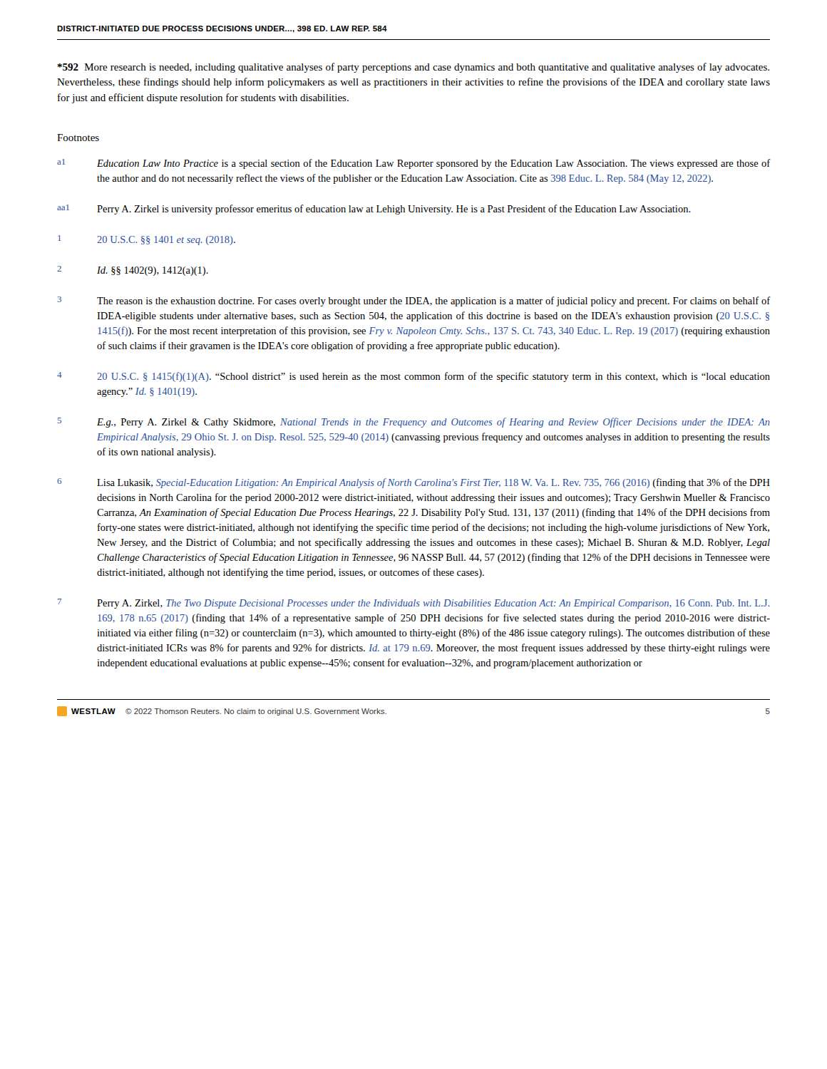District-Initiated Due Process Decisions Under..., 398 Ed. Law Rep. 584
*592 More research is needed, including qualitative analyses of party perceptions and case dynamics and both quantitative and qualitative analyses of lay advocates. Nevertheless, these findings should help inform policymakers as well as practitioners in their activities to refine the provisions of the IDEA and corollary state laws for just and efficient dispute resolution for students with disabilities.
Footnotes
a1 Education Law Into Practice is a special section of the Education Law Reporter sponsored by the Education Law Association. The views expressed are those of the author and do not necessarily reflect the views of the publisher or the Education Law Association. Cite as 398 Educ. L. Rep. 584 (May 12, 2022).
aa1 Perry A. Zirkel is university professor emeritus of education law at Lehigh University. He is a Past President of the Education Law Association.
1 20 U.S.C. §§ 1401 et seq. (2018).
2 Id. §§ 1402(9), 1412(a)(1).
3 The reason is the exhaustion doctrine. For cases overly brought under the IDEA, the application is a matter of judicial policy and precent. For claims on behalf of IDEA-eligible students under alternative bases, such as Section 504, the application of this doctrine is based on the IDEA's exhaustion provision (20 U.S.C. § 1415(f)). For the most recent interpretation of this provision, see Fry v. Napoleon Cmty. Schs., 137 S. Ct. 743, 340 Educ. L. Rep. 19 (2017) (requiring exhaustion of such claims if their gravamen is the IDEA's core obligation of providing a free appropriate public education).
4 20 U.S.C. § 1415(f)(1)(A). “School district” is used herein as the most common form of the specific statutory term in this context, which is “local education agency.” Id. § 1401(19).
5 E.g., Perry A. Zirkel & Cathy Skidmore, National Trends in the Frequency and Outcomes of Hearing and Review Officer Decisions under the IDEA: An Empirical Analysis, 29 Ohio St. J. on Disp. Resol. 525, 529-40 (2014) (canvassing previous frequency and outcomes analyses in addition to presenting the results of its own national analysis).
6 Lisa Lukasik, Special-Education Litigation: An Empirical Analysis of North Carolina's First Tier, 118 W. Va. L. Rev. 735, 766 (2016) (finding that 3% of the DPH decisions in North Carolina for the period 2000-2012 were district-initiated, without addressing their issues and outcomes); Tracy Gershwin Mueller & Francisco Carranza, An Examination of Special Education Due Process Hearings, 22 J. Disability Pol'y Stud. 131, 137 (2011) (finding that 14% of the DPH decisions from forty-one states were district-initiated, although not identifying the specific time period of the decisions; not including the high-volume jurisdictions of New York, New Jersey, and the District of Columbia; and not specifically addressing the issues and outcomes in these cases); Michael B. Shuran & M.D. Roblyer, Legal Challenge Characteristics of Special Education Litigation in Tennessee, 96 NASSP Bull. 44, 57 (2012) (finding that 12% of the DPH decisions in Tennessee were district-initiated, although not identifying the time period, issues, or outcomes of these cases).
7 Perry A. Zirkel, The Two Dispute Decisional Processes under the Individuals with Disabilities Education Act: An Empirical Comparison, 16 Conn. Pub. Int. L.J. 169, 178 n.65 (2017) (finding that 14% of a representative sample of 250 DPH decisions for five selected states during the period 2010-2016 were district-initiated via either filing (n=32) or counterclaim (n=3), which amounted to thirty-eight (8%) of the 486 issue category rulings). The outcomes distribution of these district-initiated ICRs was 8% for parents and 92% for districts. Id. at 179 n.69. Moreover, the most frequent issues addressed by these thirty-eight rulings were independent educational evaluations at public expense--45%; consent for evaluation--32%, and program/placement authorization or
WESTLAW © 2022 Thomson Reuters. No claim to original U.S. Government Works. 5